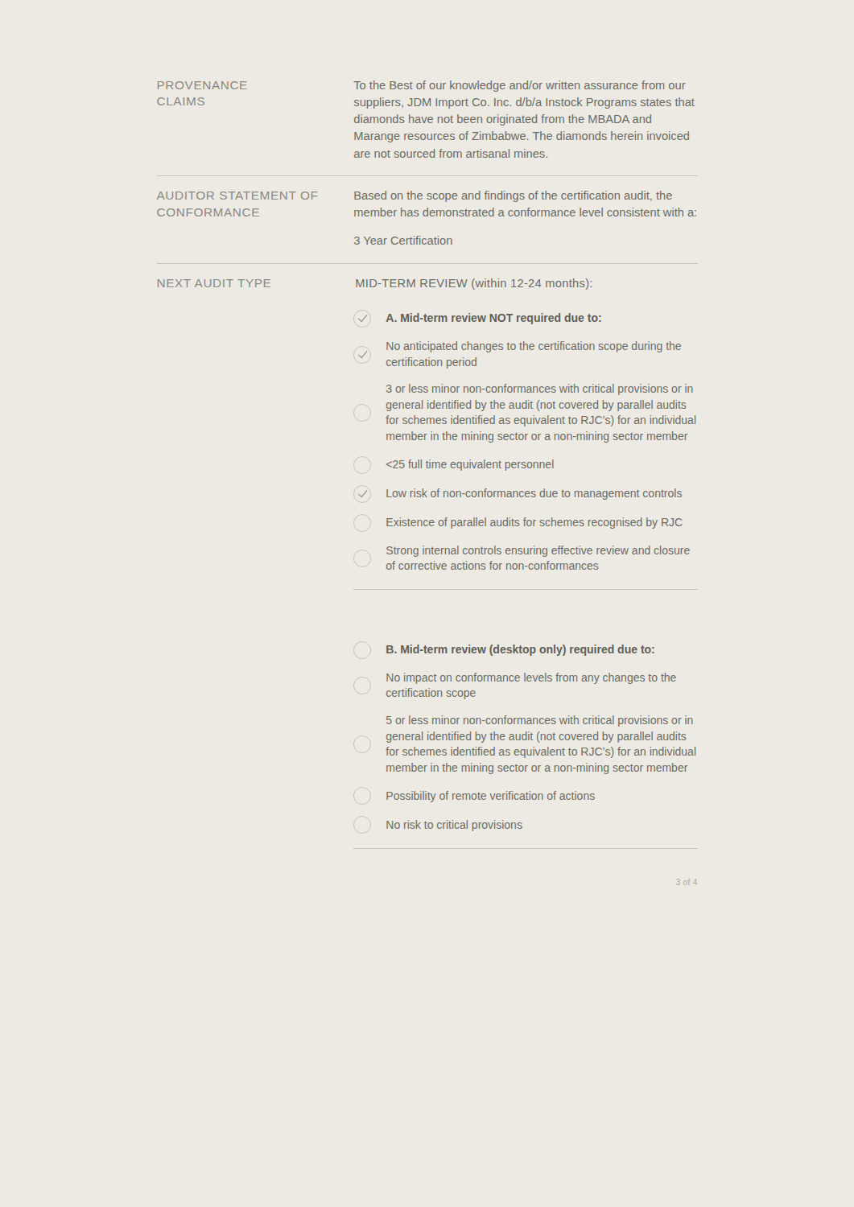Provenance
Claims
To the Best of our knowledge and/or written assurance from our suppliers, JDM Import Co. Inc. d/b/a Instock Programs states that diamonds have not been originated from the MBADA and Marange resources of Zimbabwe. The diamonds herein invoiced are not sourced from artisanal mines.
Auditor Statement of
Conformance
Based on the scope and findings of the certification audit, the member has demonstrated a conformance level consistent with a:
3 Year Certification
Next Audit Type
MID-TERM REVIEW (within 12-24 months):
A. Mid-term review NOT required due to:
No anticipated changes to the certification scope during the certification period
3 or less minor non-conformances with critical provisions or in general identified by the audit (not covered by parallel audits for schemes identified as equivalent to RJC’s) for an individual member in the mining sector or a non-mining sector member
<25 full time equivalent personnel
Low risk of non-conformances due to management controls
Existence of parallel audits for schemes recognised by RJC
Strong internal controls ensuring effective review and closure of corrective actions for non-conformances
B. Mid-term review (desktop only) required due to:
No impact on conformance levels from any changes to the certification scope
5 or less minor non-conformances with critical provisions or in general identified by the audit (not covered by parallel audits for schemes identified as equivalent to RJC’s) for an individual member in the mining sector or a non-mining sector member
Possibility of remote verification of actions
No risk to critical provisions
3 of 4